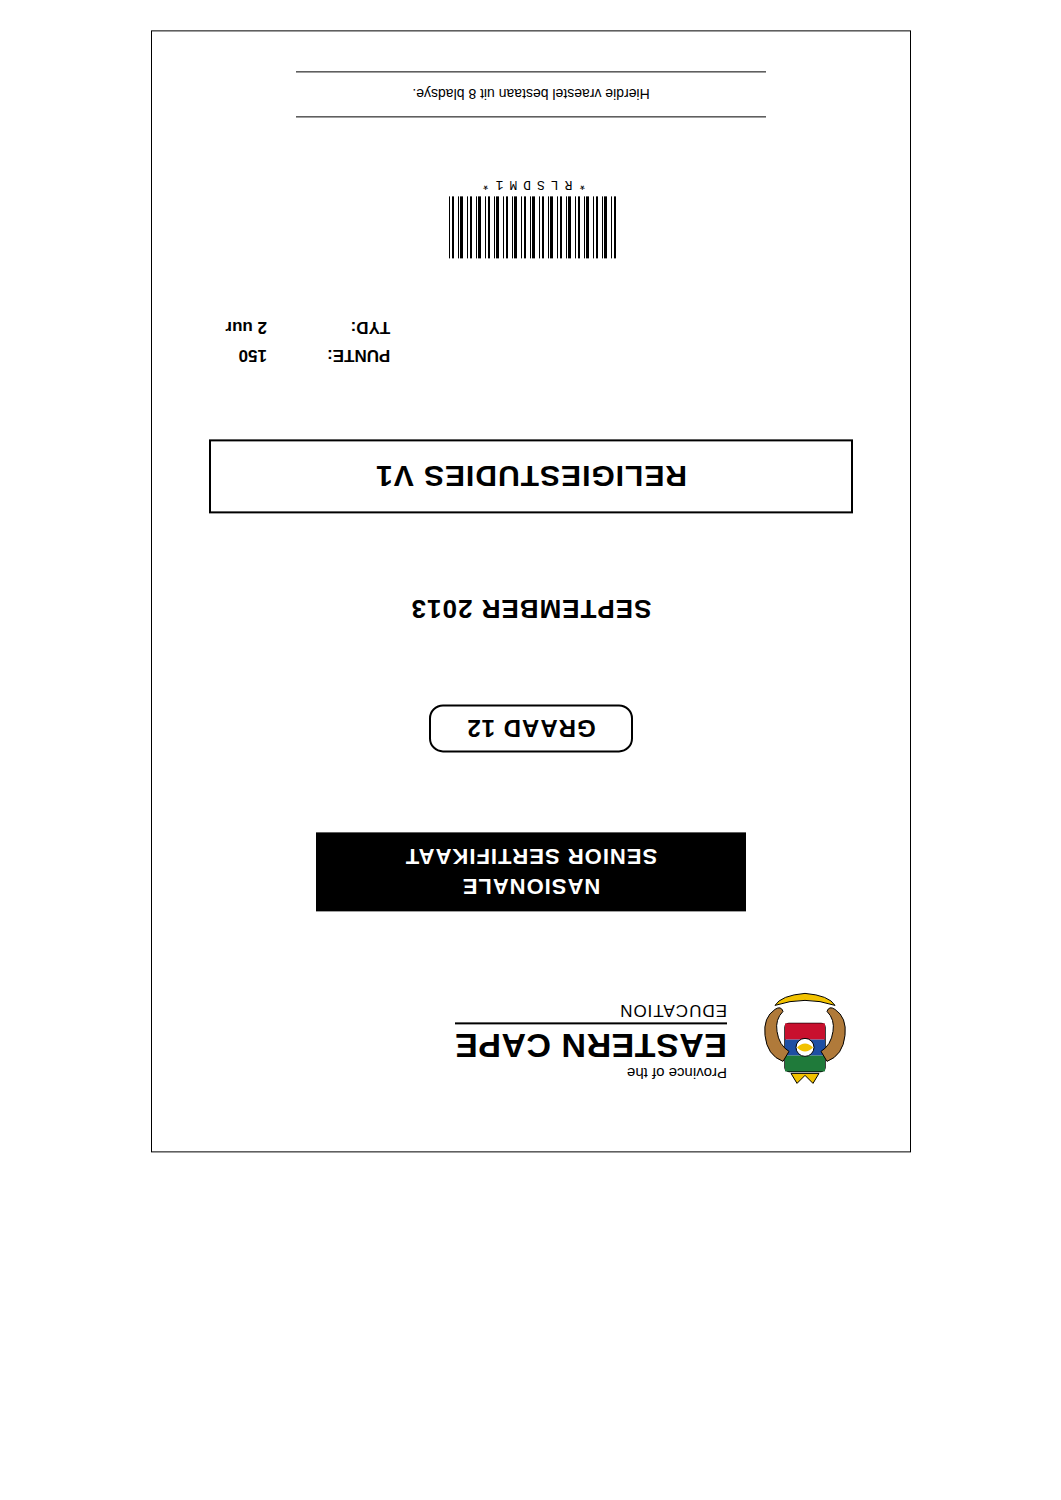Province of the
EASTERN CAPE
EDUCATION
NASIONALE
SENIOR SERTIFIKAAT
GRAAD 12
SEPTEMBER 2013
RELIGIESTUDIES V1
| PUNTE: | 150 |
| TYD: | 2 uur |
*RLSDM1*
Hierdie vraestel bestaan uit 8 bladsye.